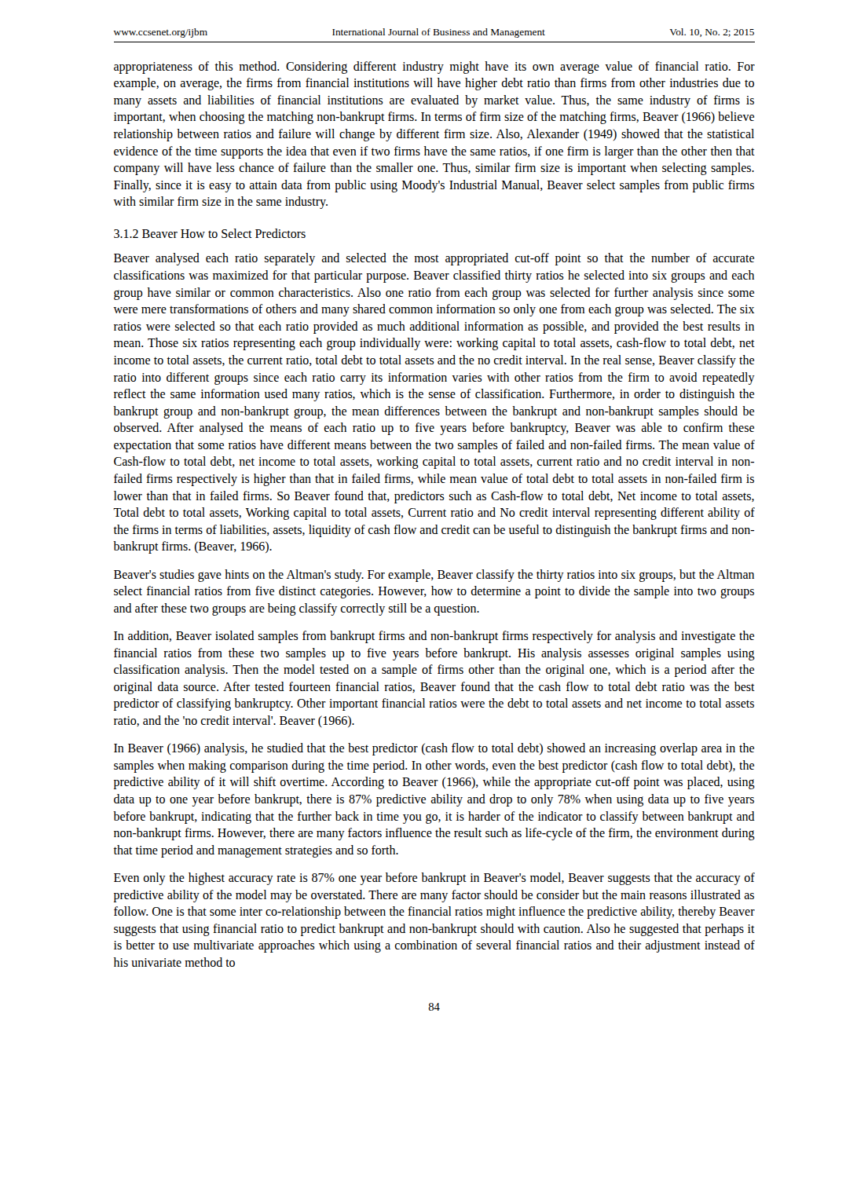www.ccsenet.org/ijbm International Journal of Business and Management Vol. 10, No. 2; 2015
appropriateness of this method. Considering different industry might have its own average value of financial ratio. For example, on average, the firms from financial institutions will have higher debt ratio than firms from other industries due to many assets and liabilities of financial institutions are evaluated by market value. Thus, the same industry of firms is important, when choosing the matching non-bankrupt firms. In terms of firm size of the matching firms, Beaver (1966) believe relationship between ratios and failure will change by different firm size. Also, Alexander (1949) showed that the statistical evidence of the time supports the idea that even if two firms have the same ratios, if one firm is larger than the other then that company will have less chance of failure than the smaller one. Thus, similar firm size is important when selecting samples. Finally, since it is easy to attain data from public using Moody's Industrial Manual, Beaver select samples from public firms with similar firm size in the same industry.
3.1.2 Beaver How to Select Predictors
Beaver analysed each ratio separately and selected the most appropriated cut-off point so that the number of accurate classifications was maximized for that particular purpose. Beaver classified thirty ratios he selected into six groups and each group have similar or common characteristics. Also one ratio from each group was selected for further analysis since some were mere transformations of others and many shared common information so only one from each group was selected. The six ratios were selected so that each ratio provided as much additional information as possible, and provided the best results in mean. Those six ratios representing each group individually were: working capital to total assets, cash-flow to total debt, net income to total assets, the current ratio, total debt to total assets and the no credit interval. In the real sense, Beaver classify the ratio into different groups since each ratio carry its information varies with other ratios from the firm to avoid repeatedly reflect the same information used many ratios, which is the sense of classification. Furthermore, in order to distinguish the bankrupt group and non-bankrupt group, the mean differences between the bankrupt and non-bankrupt samples should be observed. After analysed the means of each ratio up to five years before bankruptcy, Beaver was able to confirm these expectation that some ratios have different means between the two samples of failed and non-failed firms. The mean value of Cash-flow to total debt, net income to total assets, working capital to total assets, current ratio and no credit interval in non-failed firms respectively is higher than that in failed firms, while mean value of total debt to total assets in non-failed firm is lower than that in failed firms. So Beaver found that, predictors such as Cash-flow to total debt, Net income to total assets, Total debt to total assets, Working capital to total assets, Current ratio and No credit interval representing different ability of the firms in terms of liabilities, assets, liquidity of cash flow and credit can be useful to distinguish the bankrupt firms and non-bankrupt firms. (Beaver, 1966).
Beaver's studies gave hints on the Altman's study. For example, Beaver classify the thirty ratios into six groups, but the Altman select financial ratios from five distinct categories. However, how to determine a point to divide the sample into two groups and after these two groups are being classify correctly still be a question.
In addition, Beaver isolated samples from bankrupt firms and non-bankrupt firms respectively for analysis and investigate the financial ratios from these two samples up to five years before bankrupt. His analysis assesses original samples using classification analysis. Then the model tested on a sample of firms other than the original one, which is a period after the original data source. After tested fourteen financial ratios, Beaver found that the cash flow to total debt ratio was the best predictor of classifying bankruptcy. Other important financial ratios were the debt to total assets and net income to total assets ratio, and the 'no credit interval'. Beaver (1966).
In Beaver (1966) analysis, he studied that the best predictor (cash flow to total debt) showed an increasing overlap area in the samples when making comparison during the time period. In other words, even the best predictor (cash flow to total debt), the predictive ability of it will shift overtime. According to Beaver (1966), while the appropriate cut-off point was placed, using data up to one year before bankrupt, there is 87% predictive ability and drop to only 78% when using data up to five years before bankrupt, indicating that the further back in time you go, it is harder of the indicator to classify between bankrupt and non-bankrupt firms. However, there are many factors influence the result such as life-cycle of the firm, the environment during that time period and management strategies and so forth.
Even only the highest accuracy rate is 87% one year before bankrupt in Beaver's model, Beaver suggests that the accuracy of predictive ability of the model may be overstated. There are many factor should be consider but the main reasons illustrated as follow. One is that some inter co-relationship between the financial ratios might influence the predictive ability, thereby Beaver suggests that using financial ratio to predict bankrupt and non-bankrupt should with caution. Also he suggested that perhaps it is better to use multivariate approaches which using a combination of several financial ratios and their adjustment instead of his univariate method to
84